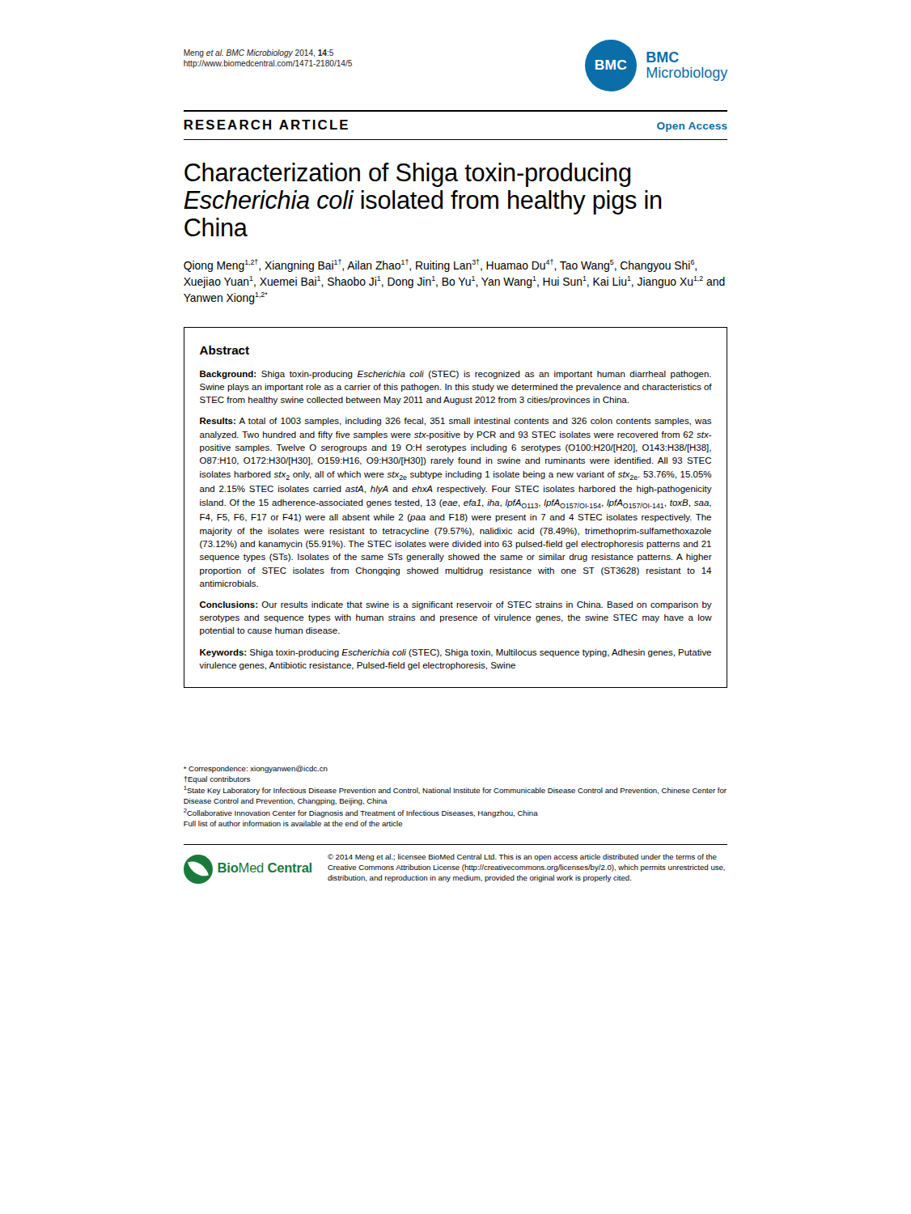Meng et al. BMC Microbiology 2014, 14:5
http://www.biomedcentral.com/1471-2180/14/5
BMC
BMC Microbiology
RESEARCH ARTICLE
Open Access
Characterization of Shiga toxin-producing Escherichia coli isolated from healthy pigs in China
Qiong Meng1,2†, Xiangning Bai1†, Ailan Zhao1†, Ruiting Lan3†, Huamao Du4†, Tao Wang5, Changyou Shi6, Xuejiao Yuan1, Xuemei Bai1, Shaobo Ji1, Dong Jin1, Bo Yu1, Yan Wang1, Hui Sun1, Kai Liu1, Jianguo Xu1,2 and Yanwen Xiong1,2*
Abstract
Background: Shiga toxin-producing Escherichia coli (STEC) is recognized as an important human diarrheal pathogen. Swine plays an important role as a carrier of this pathogen. In this study we determined the prevalence and characteristics of STEC from healthy swine collected between May 2011 and August 2012 from 3 cities/provinces in China.
Results: A total of 1003 samples, including 326 fecal, 351 small intestinal contents and 326 colon contents samples, was analyzed. Two hundred and fifty five samples were stx-positive by PCR and 93 STEC isolates were recovered from 62 stx-positive samples. Twelve O serogroups and 19 O:H serotypes including 6 serotypes (O100:H20/[H20], O143:H38/[H38], O87:H10, O172:H30/[H30], O159:H16, O9:H30/[H30]) rarely found in swine and ruminants were identified. All 93 STEC isolates harbored stx2 only, all of which were stx2e subtype including 1 isolate being a new variant of stx2e. 53.76%, 15.05% and 2.15% STEC isolates carried astA, hlyA and ehxA respectively. Four STEC isolates harbored the high-pathogenicity island. Of the 15 adherence-associated genes tested, 13 (eae, efa1, iha, lpfAO113, lpfAO157/OI-154, lpfAO157/OI-141, toxB, saa, F4, F5, F6, F17 or F41) were all absent while 2 (paa and F18) were present in 7 and 4 STEC isolates respectively. The majority of the isolates were resistant to tetracycline (79.57%), nalidixic acid (78.49%), trimethoprim-sulfamethoxazole (73.12%) and kanamycin (55.91%). The STEC isolates were divided into 63 pulsed-field gel electrophoresis patterns and 21 sequence types (STs). Isolates of the same STs generally showed the same or similar drug resistance patterns. A higher proportion of STEC isolates from Chongqing showed multidrug resistance with one ST (ST3628) resistant to 14 antimicrobials.
Conclusions: Our results indicate that swine is a significant reservoir of STEC strains in China. Based on comparison by serotypes and sequence types with human strains and presence of virulence genes, the swine STEC may have a low potential to cause human disease.
Keywords: Shiga toxin-producing Escherichia coli (STEC), Shiga toxin, Multilocus sequence typing, Adhesin genes, Putative virulence genes, Antibiotic resistance, Pulsed-field gel electrophoresis, Swine
* Correspondence: xiongyanwen@icdc.cn
†Equal contributors
1State Key Laboratory for Infectious Disease Prevention and Control, National Institute for Communicable Disease Control and Prevention, Chinese Center for Disease Control and Prevention, Changping, Beijing, China
2Collaborative Innovation Center for Diagnosis and Treatment of Infectious Diseases, Hangzhou, China
Full list of author information is available at the end of the article
Bio Med Central
© 2014 Meng et al.; licensee BioMed Central Ltd. This is an open access article distributed under the terms of the Creative Commons Attribution License (http://creativecommons.org/licenses/by/2.0), which permits unrestricted use, distribution, and reproduction in any medium, provided the original work is properly cited.